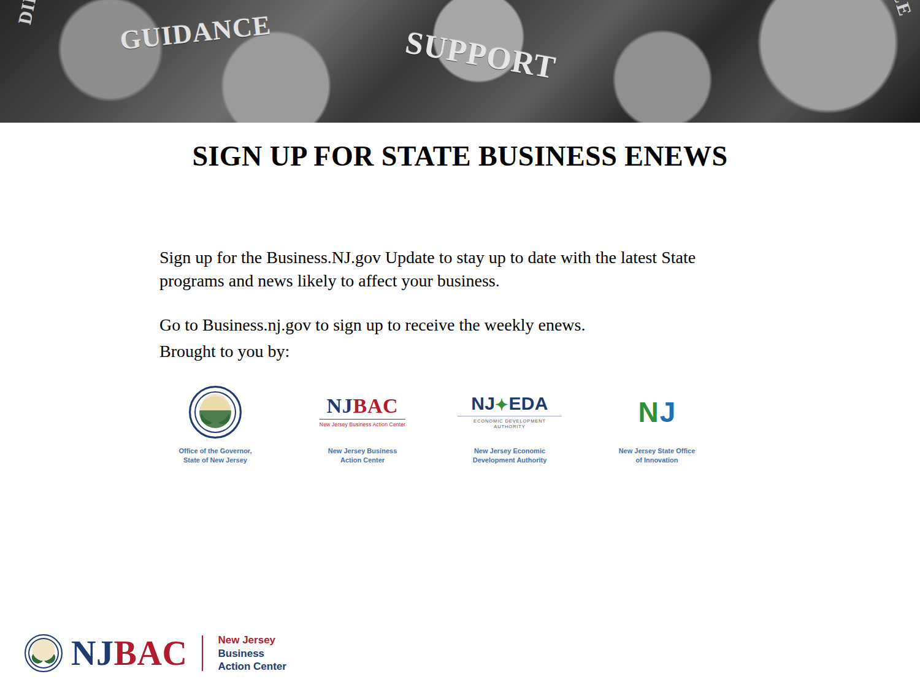Direction Guidance Support Assistance
Sign Up for State Business eNews
Sign up for the Business.NJ.gov Update to stay up to date with the latest State programs and news likely to affect your business.
Go to Business.nj.gov to sign up to receive the weekly enews.
Brought to you by:
Office of the Governor,
State of New Jersey
NJ BAC
New Jersey Business Action Center
New Jersey Business
Action Center
NJ✦EDA
Economic Development Authority
New Jersey Economic
Development Authority
NJ
New Jersey State Office
of Innovation
NJ BAC
New Jersey
Business
Action Center